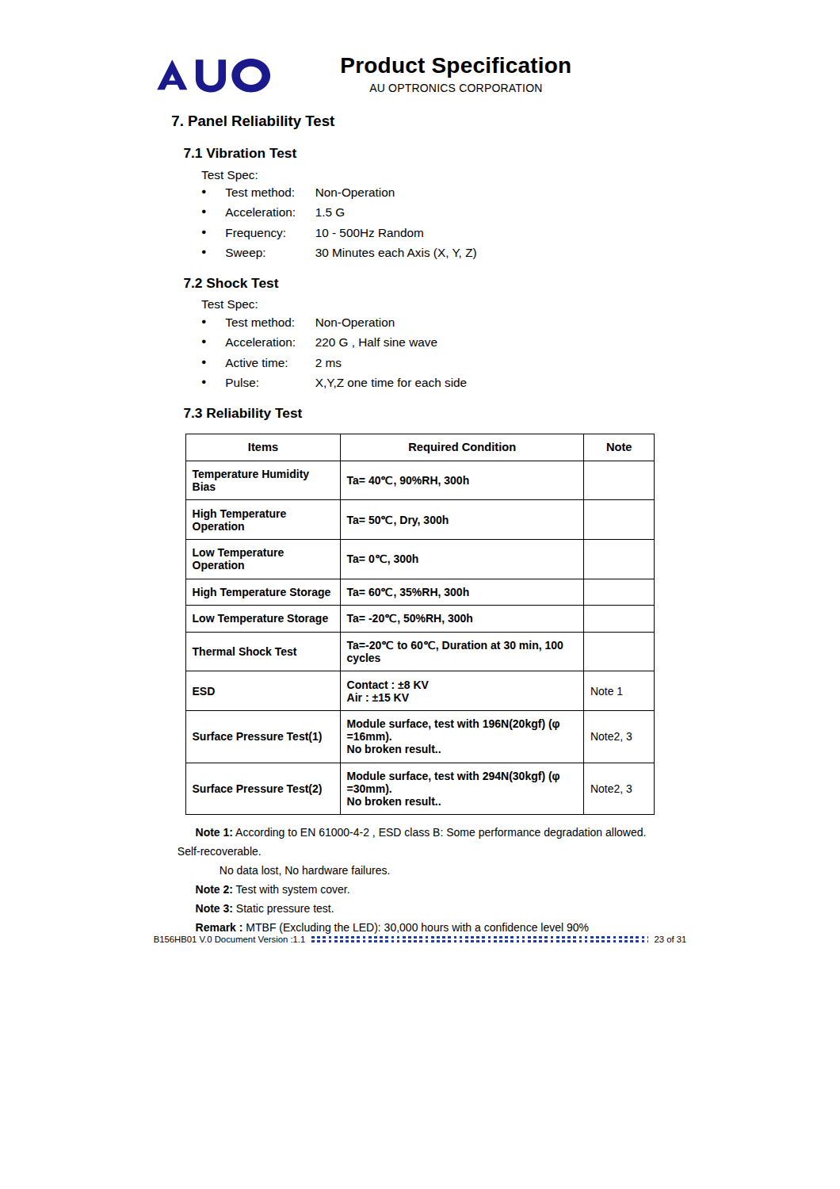Product Specification
AU OPTRONICS CORPORATION
7. Panel Reliability Test
7.1 Vibration Test
Test Spec:
Test method: Non-Operation
Acceleration: 1.5 G
Frequency: 10 - 500Hz Random
Sweep: 30 Minutes each Axis (X, Y, Z)
7.2 Shock Test
Test Spec:
Test method: Non-Operation
Acceleration: 220 G , Half sine wave
Active time: 2 ms
Pulse: X,Y,Z one time for each side
7.3 Reliability Test
| Items | Required Condition | Note |
| --- | --- | --- |
| Temperature Humidity Bias | Ta= 40℃, 90%RH, 300h | |
| High Temperature Operation | Ta= 50℃, Dry, 300h | |
| Low Temperature Operation | Ta= 0℃, 300h | |
| High Temperature Storage | Ta= 60℃, 35%RH, 300h | |
| Low Temperature Storage | Ta= -20℃, 50%RH, 300h | |
| Thermal Shock Test | Ta=-20℃ to 60℃, Duration at 30 min, 100 cycles | |
| ESD | Contact : ±8 KV Air : ±15 KV | Note 1 |
| Surface Pressure Test(1) | Module surface, test with 196N(20kgf) (φ =16mm). No broken result.. | Note2, 3 |
| Surface Pressure Test(2) | Module surface, test with 294N(30kgf) (φ =30mm). No broken result.. | Note2, 3 |
Note 1: According to EN 61000-4-2 , ESD class B: Some performance degradation allowed.
Self-recoverable.
No data lost, No hardware failures.
Note 2: Test with system cover.
Note 3: Static pressure test.
Remark : MTBF (Excluding the LED): 30,000 hours with a confidence level 90%
B156HB01 V.0 Document Version :1.1 23 of 31